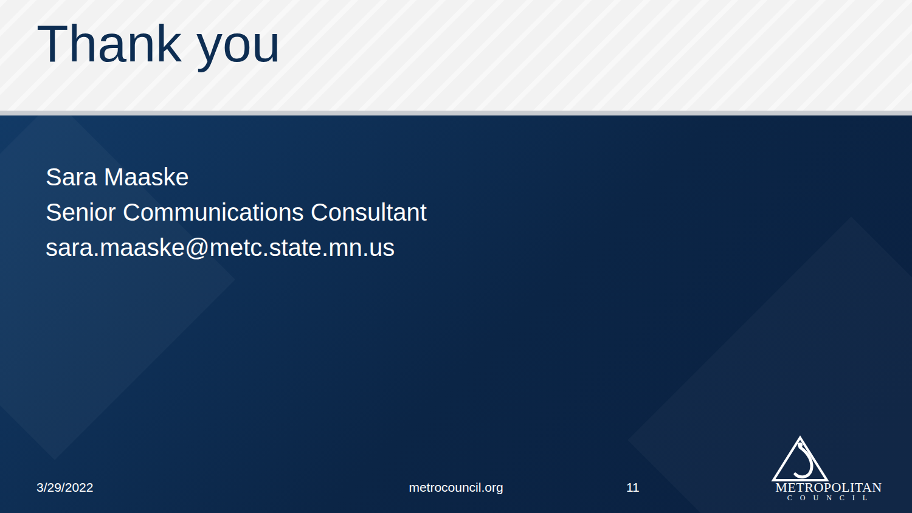Thank you
Sara Maaske
Senior Communications Consultant
sara.maaske@metc.state.mn.us
3/29/2022 metrocouncil.org 11
METROPOLITAN
C O U N C I L